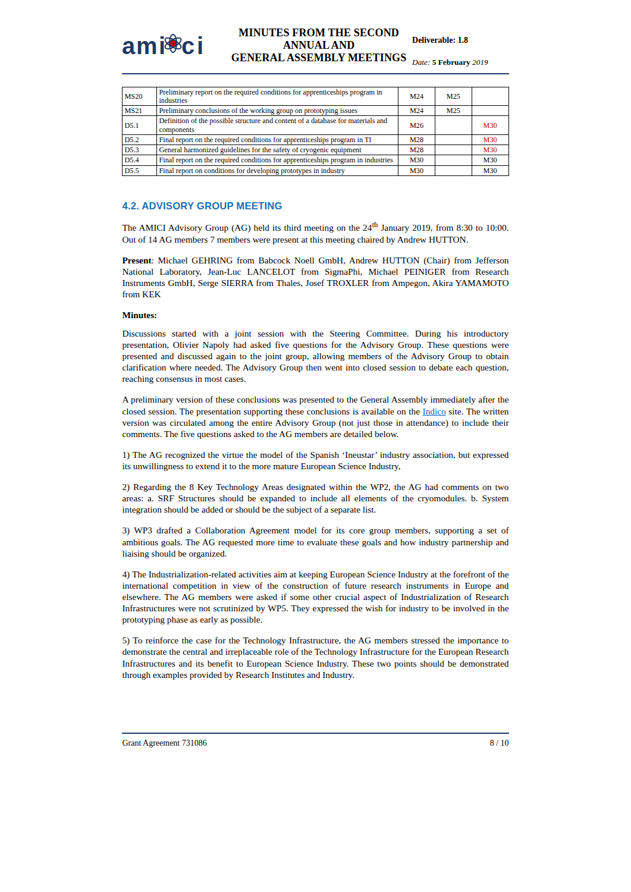a m i c i
MINUTES FROM THE SECOND ANNUAL AND
GENERAL ASSEMBLY MEETINGS
Deliverable: 1.8
Date: 5 February 2019
| MS20 | Preliminary report on the required conditions for apprenticeships program in industries | M24 | M25 | |
| MS21 | Preliminary conclusions of the working group on prototyping issues | M24 | M25 | |
| D5.1 | Definition of the possible structure and content of a database for materials and components | M26 | | M30 |
| D5.2 | Final report on the required conditions for apprenticeships program in TI | M28 | | M30 |
| D5.3 | General harmonized guidelines for the safety of cryogenic equipment | M28 | | M30 |
| D5.4 | Final report on the required conditions for apprenticeships program in industries | M30 | | M30 |
| D5.5 | Final report on conditions for developing prototypes in industry | M30 | | M30 |
4.2. ADVISORY GROUP MEETING
The AMICI Advisory Group (AG) held its third meeting on the 24th January 2019, from 8:30 to 10:00. Out of 14 AG members 7 members were present at this meeting chaired by Andrew HUTTON.
Present: Michael GEHRING from Babcock Noell GmbH, Andrew HUTTON (Chair) from Jefferson National Laboratory, Jean-Luc LANCELOT from SigmaPhi, Michael PEINIGER from Research Instruments GmbH, Serge SIERRA from Thales, Josef TROXLER from Ampegon, Akira YAMAMOTO from KEK
Minutes:
Discussions started with a joint session with the Steering Committee. During his introductory presentation, Olivier Napoly had asked five questions for the Advisory Group. These questions were presented and discussed again to the joint group, allowing members of the Advisory Group to obtain clarification where needed. The Advisory Group then went into closed session to debate each question, reaching consensus in most cases.
A preliminary version of these conclusions was presented to the General Assembly immediately after the closed session. The presentation supporting these conclusions is available on the Indico site. The written version was circulated among the entire Advisory Group (not just those in attendance) to include their comments. The five questions asked to the AG members are detailed below.
1) The AG recognized the virtue the model of the Spanish ‘Ineustar’ industry association, but expressed its unwillingness to extend it to the more mature European Science Industry,
2) Regarding the 8 Key Technology Areas designated within the WP2, the AG had comments on two areas: a. SRF Structures should be expanded to include all elements of the cryomodules. b. System integration should be added or should be the subject of a separate list.
3) WP3 drafted a Collaboration Agreement model for its core group members, supporting a set of ambitious goals. The AG requested more time to evaluate these goals and how industry partnership and liaising should be organized.
4) The Industrialization-related activities aim at keeping European Science Industry at the forefront of the international competition in view of the construction of future research instruments in Europe and elsewhere. The AG members were asked if some other crucial aspect of Industrialization of Research Infrastructures were not scrutinized by WP5. They expressed the wish for industry to be involved in the prototyping phase as early as possible.
5) To reinforce the case for the Technology Infrastructure, the AG members stressed the importance to demonstrate the central and irreplaceable role of the Technology Infrastructure for the European Research Infrastructures and its benefit to European Science Industry. These two points should be demonstrated through examples provided by Research Institutes and Industry.
Grant Agreement 731086
8 / 10